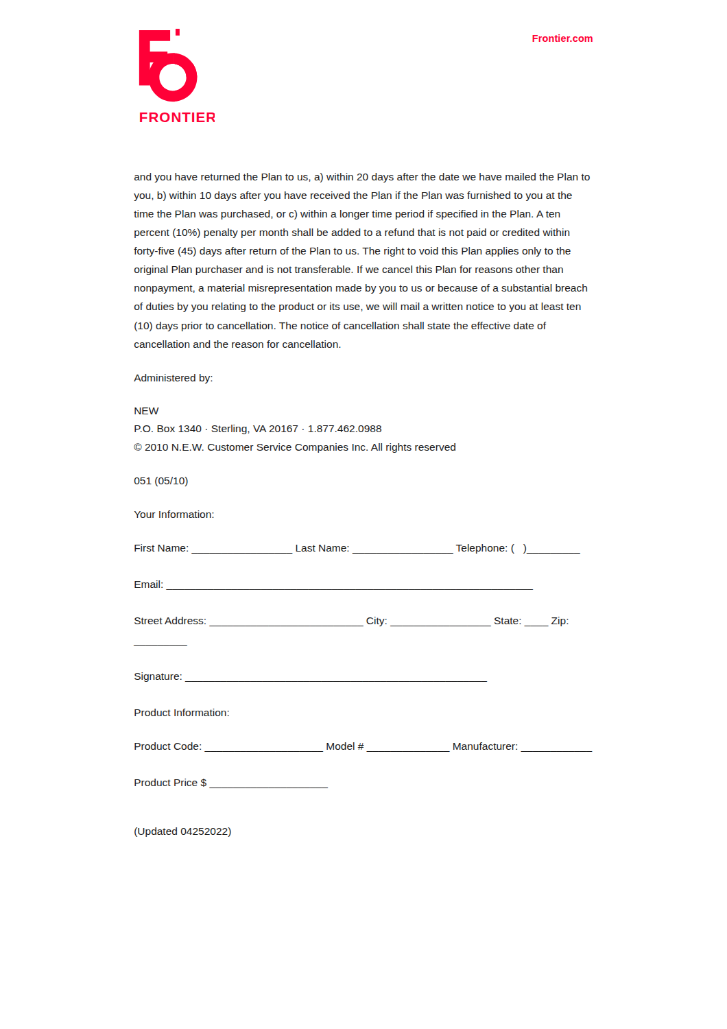FRONTIER
Frontier.com
and you have returned the Plan to us, a) within 20 days after the date we have mailed the Plan to you, b) within 10 days after you have received the Plan if the Plan was furnished to you at the time the Plan was purchased, or c) within a longer time period if specified in the Plan. A ten percent (10%) penalty per month shall be added to a refund that is not paid or credited within forty-five (45) days after return of the Plan to us. The right to void this Plan applies only to the original Plan purchaser and is not transferable. If we cancel this Plan for reasons other than nonpayment, a material misrepresentation made by you to us or because of a substantial breach of duties by you relating to the product or its use, we will mail a written notice to you at least ten (10) days prior to cancellation. The notice of cancellation shall state the effective date of cancellation and the reason for cancellation.
Administered by:
NEW
P.O. Box 1340 · Sterling, VA 20167 · 1.877.462.0988
© 2010 N.E.W. Customer Service Companies Inc. All rights reserved
051 (05/10)
Your Information:
First Name: _________________ Last Name: _________________ Telephone: ( )_________
Email: ______________________________________________________________
Street Address: __________________________ City: _________________ State: ____ Zip: _________
Signature: ___________________________________________________
Product Information:
Product Code: ____________________ Model # ______________ Manufacturer: ____________
Product Price $ ____________________
(Updated 04252022)